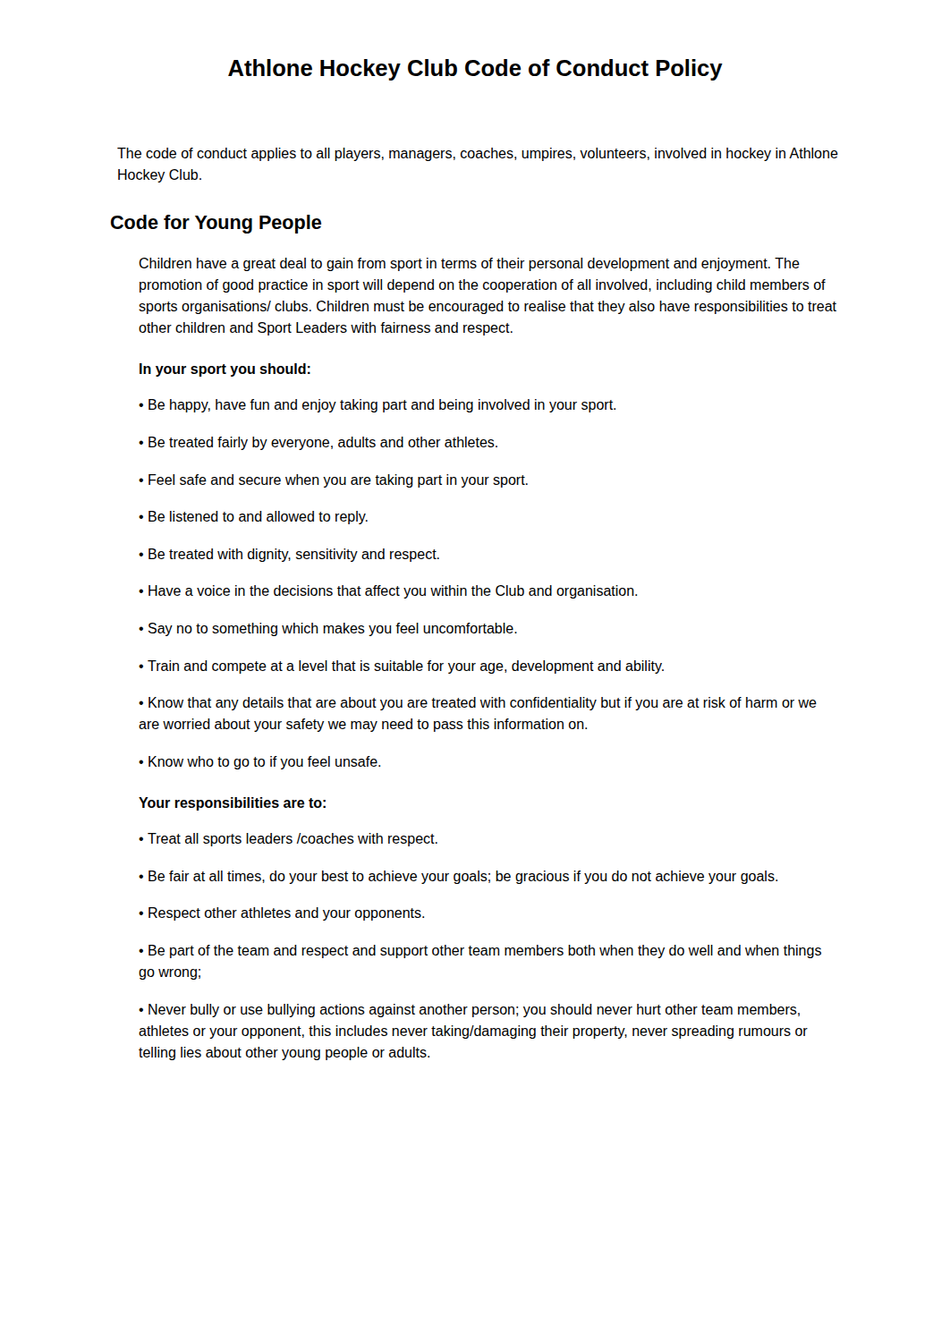Athlone Hockey Club Code of Conduct Policy
The code of conduct applies to all players, managers, coaches, umpires, volunteers, involved in hockey in Athlone Hockey Club.
Code for Young People
Children have a great deal to gain from sport in terms of their personal development and enjoyment. The promotion of good practice in sport will depend on the cooperation of all involved, including child members of sports organisations/ clubs. Children must be encouraged to realise that they also have responsibilities to treat other children and Sport Leaders with fairness and respect.
In your sport you should:
Be happy, have fun and enjoy taking part and being involved in your sport.
Be treated fairly by everyone, adults and other athletes.
Feel safe and secure when you are taking part in your sport.
Be listened to and allowed to reply.
Be treated with dignity, sensitivity and respect.
Have a voice in the decisions that affect you within the Club and organisation.
Say no to something which makes you feel uncomfortable.
Train and compete at a level that is suitable for your age, development and ability.
Know that any details that are about you are treated with confidentiality but if you are at risk of harm or we are worried about your safety we may need to pass this information on.
Know who to go to if you feel unsafe.
Your responsibilities are to:
Treat all sports leaders /coaches with respect.
Be fair at all times, do your best to achieve your goals; be gracious if you do not achieve your goals.
Respect other athletes and your opponents.
Be part of the team and respect and support other team members both when they do well and when things go wrong;
Never bully or use bullying actions against another person; you should never hurt other team members, athletes or your opponent, this includes never taking/damaging their property, never spreading rumours or telling lies about other young people or adults.